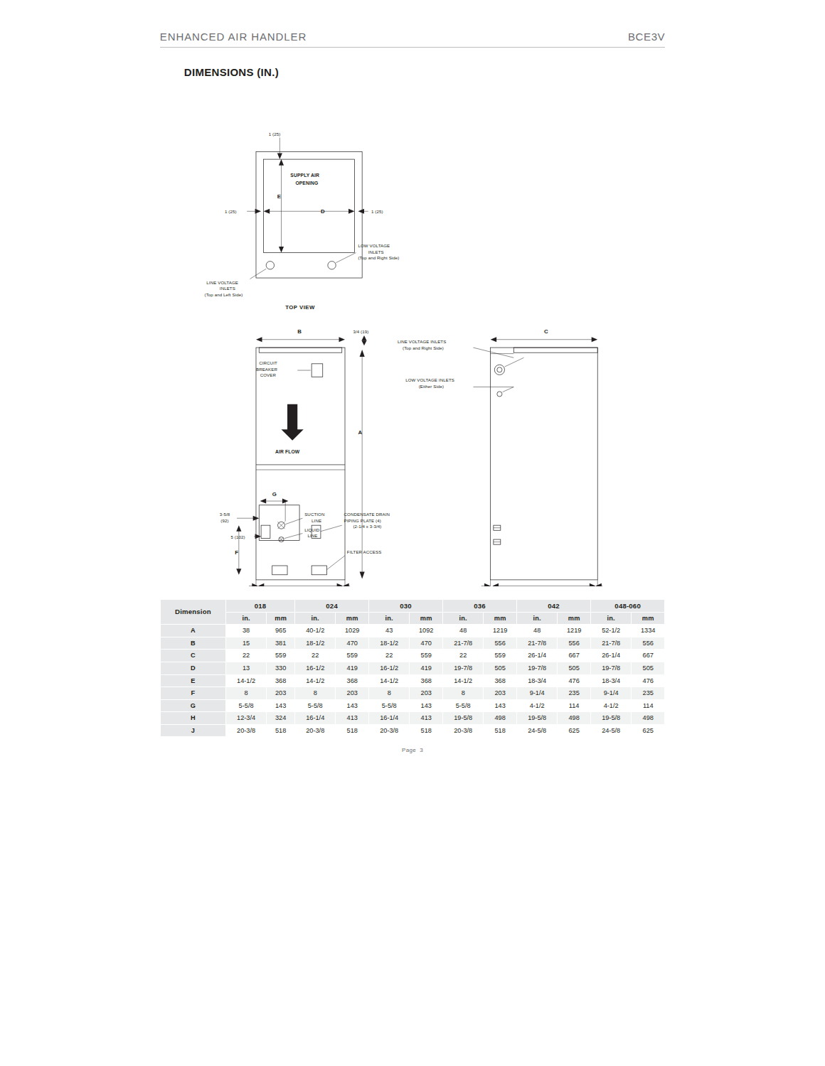ENHANCED AIR HANDLER
BCE3V
DIMENSIONS (IN.)
1 (25) E D 1 (25) 1 (25) SUPPLY AIR OPENING LOW VOLTAGE INLETS (Top and Right Side) LINE VOLTAGE INLETS (Top and Left Side) TOP VIEW B 3/4 (19) CIRCUIT BREAKER COVER AIR FLOW A SUCTION LINE LIQUID LINE G 3-5/8 (92) 5 (102) F CONDENSATE DRAIN PIPING PLATE (4) (2-1/4 x 3-3/4) FILTER ACCESS 1-1/8 (29) H OPENING 1-1/8 (29) FRONT VIEW C LINE VOLTAGE INLETS (Top and Right Side) LOW VOLTAGE INLETS (Either Side) 1/2 (13) J OPENING 1-1/8 (29) SIDE VIEW
Dimensions by model size
| Dimension | 018 | 024 | 030 | 036 | 042 | 048-060 |
| --- | --- | --- | --- | --- | --- | --- |
| in. | mm | in. | mm | in. | mm | in. | mm | in. | mm | in. | mm |
| A | 38 | 965 | 40-1/2 | 1029 | 43 | 1092 | 48 | 1219 | 48 | 1219 | 52-1/2 | 1334 |
| B | 15 | 381 | 18-1/2 | 470 | 18-1/2 | 470 | 21-7/8 | 556 | 21-7/8 | 556 | 21-7/8 | 556 |
| C | 22 | 559 | 22 | 559 | 22 | 559 | 22 | 559 | 26-1/4 | 667 | 26-1/4 | 667 |
| D | 13 | 330 | 16-1/2 | 419 | 16-1/2 | 419 | 19-7/8 | 505 | 19-7/8 | 505 | 19-7/8 | 505 |
| E | 14-1/2 | 368 | 14-1/2 | 368 | 14-1/2 | 368 | 14-1/2 | 368 | 18-3/4 | 476 | 18-3/4 | 476 |
| F | 8 | 203 | 8 | 203 | 8 | 203 | 8 | 203 | 9-1/4 | 235 | 9-1/4 | 235 |
| G | 5-5/8 | 143 | 5-5/8 | 143 | 5-5/8 | 143 | 5-5/8 | 143 | 4-1/2 | 114 | 4-1/2 | 114 |
| H | 12-3/4 | 324 | 16-1/4 | 413 | 16-1/4 | 413 | 19-5/8 | 498 | 19-5/8 | 498 | 19-5/8 | 498 |
| J | 20-3/8 | 518 | 20-3/8 | 518 | 20-3/8 | 518 | 20-3/8 | 518 | 24-5/8 | 625 | 24-5/8 | 625 |
Page 3